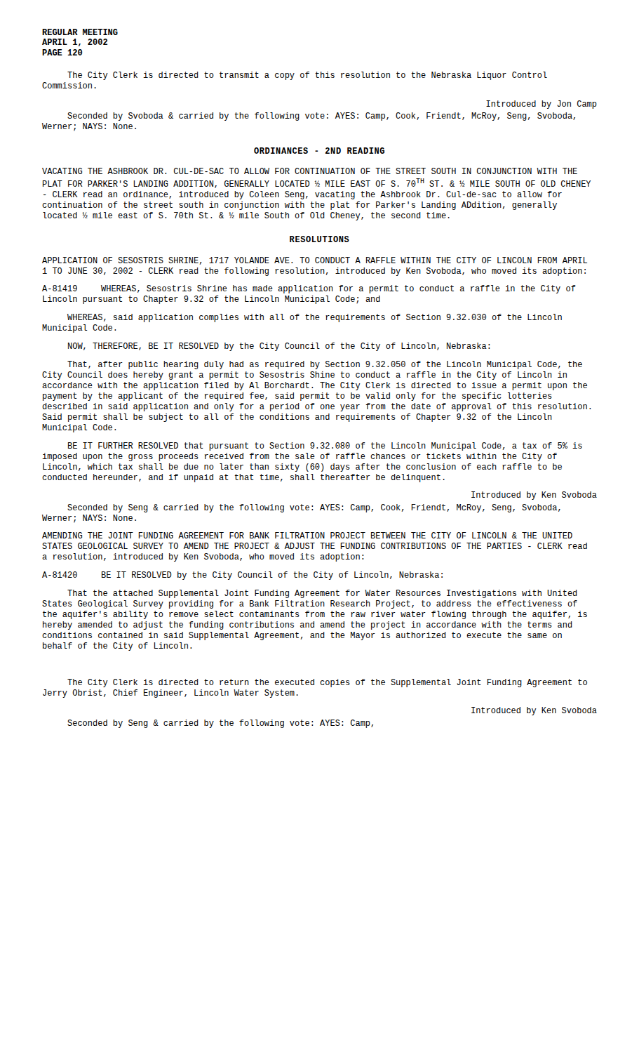REGULAR MEETING
APRIL 1, 2002
PAGE 120
The City Clerk is directed to transmit a copy of this resolution to the Nebraska Liquor Control Commission.
Introduced by Jon Camp
Seconded by Svoboda & carried by the following vote: AYES: Camp, Cook, Friendt, McRoy, Seng, Svoboda, Werner; NAYS: None.
ORDINANCES - 2ND READING
VACATING THE ASHBROOK DR. CUL-DE-SAC TO ALLOW FOR CONTINUATION OF THE STREET SOUTH IN CONJUNCTION WITH THE PLAT FOR PARKER'S LANDING ADDITION, GENERALLY LOCATED ½ MILE EAST OF S. 70TH ST. & ½ MILE SOUTH OF OLD CHENEY - CLERK read an ordinance, introduced by Coleen Seng, vacating the Ashbrook Dr. Cul-de-sac to allow for continuation of the street south in conjunction with the plat for Parker's Landing ADdition, generally located ½ mile east of S. 70th St. & ½ mile South of Old Cheney, the second time.
RESOLUTIONS
APPLICATION OF SESOSTRIS SHRINE, 1717 YOLANDE AVE. TO CONDUCT A RAFFLE WITHIN THE CITY OF LINCOLN FROM APRIL 1 TO JUNE 30, 2002 - CLERK read the following resolution, introduced by Ken Svoboda, who moved its adoption:
A-81419 WHEREAS, Sesostris Shrine has made application for a permit to conduct a raffle in the City of Lincoln pursuant to Chapter 9.32 of the Lincoln Municipal Code; and
WHEREAS, said application complies with all of the requirements of Section 9.32.030 of the Lincoln Municipal Code.
NOW, THEREFORE, BE IT RESOLVED by the City Council of the City of Lincoln, Nebraska:
That, after public hearing duly had as required by Section 9.32.050 of the Lincoln Municipal Code, the City Council does hereby grant a permit to Sesostris Shine to conduct a raffle in the City of Lincoln in accordance with the application filed by Al Borchardt. The City Clerk is directed to issue a permit upon the payment by the applicant of the required fee, said permit to be valid only for the specific lotteries described in said application and only for a period of one year from the date of approval of this resolution. Said permit shall be subject to all of the conditions and requirements of Chapter 9.32 of the Lincoln Municipal Code.
BE IT FURTHER RESOLVED that pursuant to Section 9.32.080 of the Lincoln Municipal Code, a tax of 5% is imposed upon the gross proceeds received from the sale of raffle chances or tickets within the City of Lincoln, which tax shall be due no later than sixty (60) days after the conclusion of each raffle to be conducted hereunder, and if unpaid at that time, shall thereafter be delinquent.
Introduced by Ken Svoboda
Seconded by Seng & carried by the following vote: AYES: Camp, Cook, Friendt, McRoy, Seng, Svoboda, Werner; NAYS: None.
AMENDING THE JOINT FUNDING AGREEMENT FOR BANK FILTRATION PROJECT BETWEEN THE CITY OF LINCOLN & THE UNITED STATES GEOLOGICAL SURVEY TO AMEND THE PROJECT & ADJUST THE FUNDING CONTRIBUTIONS OF THE PARTIES - CLERK read a resolution, introduced by Ken Svoboda, who moved its adoption:
A-81420 BE IT RESOLVED by the City Council of the City of Lincoln, Nebraska:
That the attached Supplemental Joint Funding Agreement for Water Resources Investigations with United States Geological Survey providing for a Bank Filtration Research Project, to address the effectiveness of the aquifer's ability to remove select contaminants from the raw river water flowing through the aquifer, is hereby amended to adjust the funding contributions and amend the project in accordance with the terms and conditions contained in said Supplemental Agreement, and the Mayor is authorized to execute the same on behalf of the City of Lincoln.
The City Clerk is directed to return the executed copies of the Supplemental Joint Funding Agreement to Jerry Obrist, Chief Engineer, Lincoln Water System.
Introduced by Ken Svoboda
Seconded by Seng & carried by the following vote: AYES: Camp,